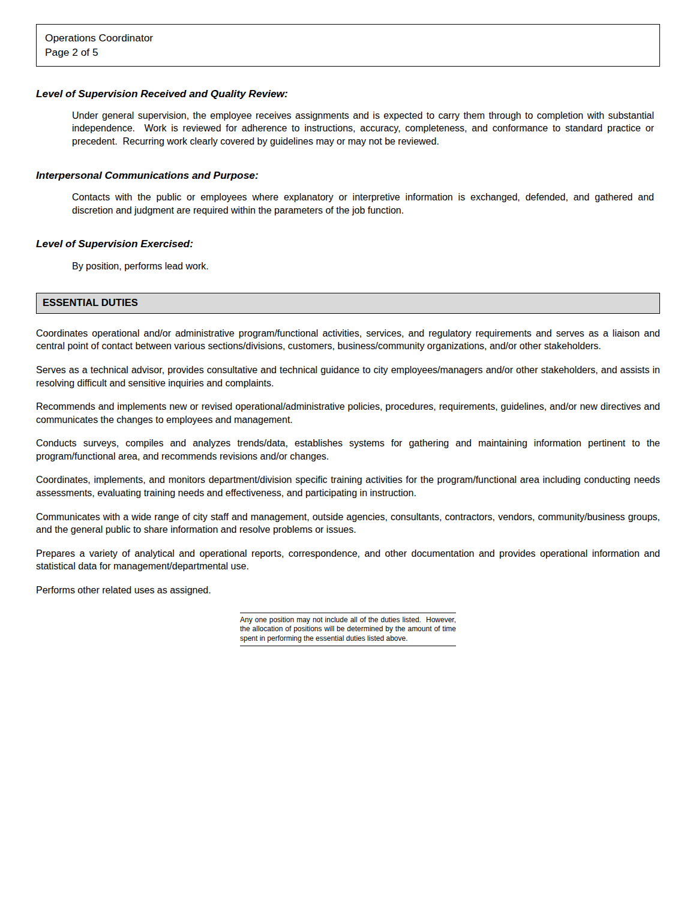Operations Coordinator
Page 2 of 5
Level of Supervision Received and Quality Review:
Under general supervision, the employee receives assignments and is expected to carry them through to completion with substantial independence. Work is reviewed for adherence to instructions, accuracy, completeness, and conformance to standard practice or precedent. Recurring work clearly covered by guidelines may or may not be reviewed.
Interpersonal Communications and Purpose:
Contacts with the public or employees where explanatory or interpretive information is exchanged, defended, and gathered and discretion and judgment are required within the parameters of the job function.
Level of Supervision Exercised:
By position, performs lead work.
ESSENTIAL DUTIES
Coordinates operational and/or administrative program/functional activities, services, and regulatory requirements and serves as a liaison and central point of contact between various sections/divisions, customers, business/community organizations, and/or other stakeholders.
Serves as a technical advisor, provides consultative and technical guidance to city employees/managers and/or other stakeholders, and assists in resolving difficult and sensitive inquiries and complaints.
Recommends and implements new or revised operational/administrative policies, procedures, requirements, guidelines, and/or new directives and communicates the changes to employees and management.
Conducts surveys, compiles and analyzes trends/data, establishes systems for gathering and maintaining information pertinent to the program/functional area, and recommends revisions and/or changes.
Coordinates, implements, and monitors department/division specific training activities for the program/functional area including conducting needs assessments, evaluating training needs and effectiveness, and participating in instruction.
Communicates with a wide range of city staff and management, outside agencies, consultants, contractors, vendors, community/business groups, and the general public to share information and resolve problems or issues.
Prepares a variety of analytical and operational reports, correspondence, and other documentation and provides operational information and statistical data for management/departmental use.
Performs other related uses as assigned.
Any one position may not include all of the duties listed. However, the allocation of positions will be determined by the amount of time spent in performing the essential duties listed above.